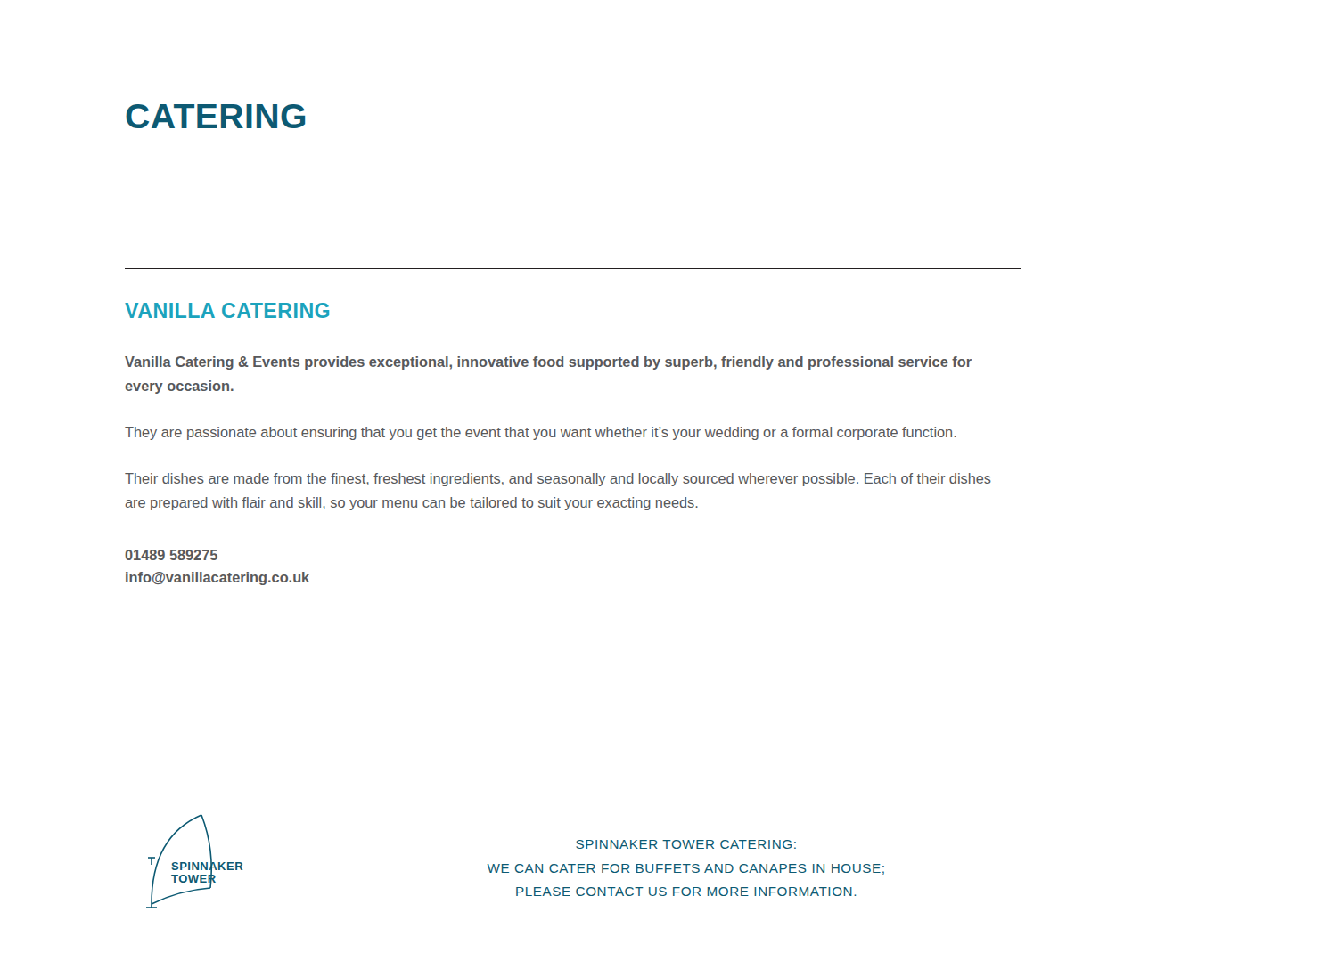CATERING
VANILLA CATERING
Vanilla Catering & Events provides exceptional, innovative food supported by superb, friendly and professional service for every occasion.
They are passionate about ensuring that you get the event that you want whether it’s your wedding or a formal corporate function.
Their dishes are made from the finest, freshest ingredients, and seasonally and locally sourced wherever possible. Each of their dishes are prepared with flair and skill, so your menu can be tailored to suit your exacting needs.
01489 589275
info@vanillacatering.co.uk
Spinnaker Tower SPINNAKER TOWER
Spinnaker Tower Catering:
We can cater for buffets and canapes in house;
please contact us for more information.